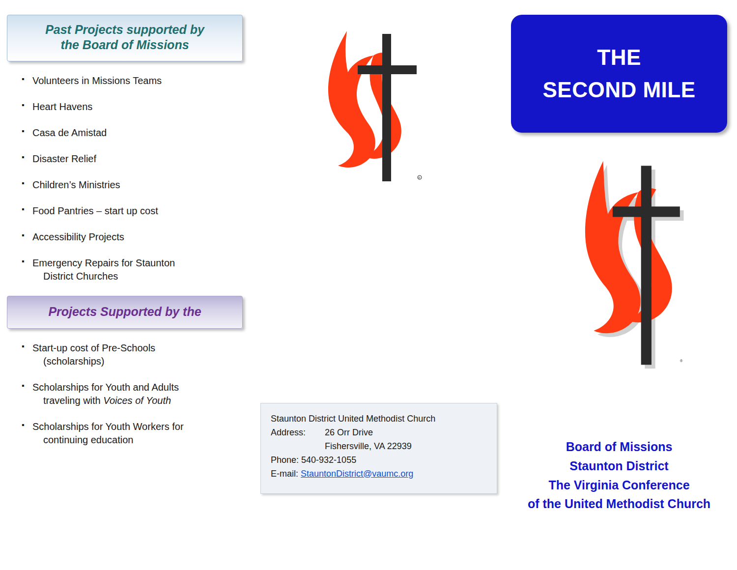Past Projects supported by
the Board of Missions
Volunteers in Missions Teams
Heart Havens
Casa de Amistad
Disaster Relief
Children’s Ministries
Food Pantries – start up cost
Accessibility Projects
Emergency Repairs for StauntonDistrict Churches
Projects Supported by the
Start-up cost of Pre-Schools(scholarships)
Scholarships for Youth and Adultstraveling with Voices of Youth
Scholarships for Youth Workers forcontinuing education
®
Staunton District United Methodist Church Address: 26 Orr Drive Fishersville, VA 22939 Phone: 540-932-1055 E-mail: StauntonDistrict@vaumc.org
THE
SECOND MILE
®
Board of Missions
Staunton District
The Virginia Conference
of the United Methodist Church